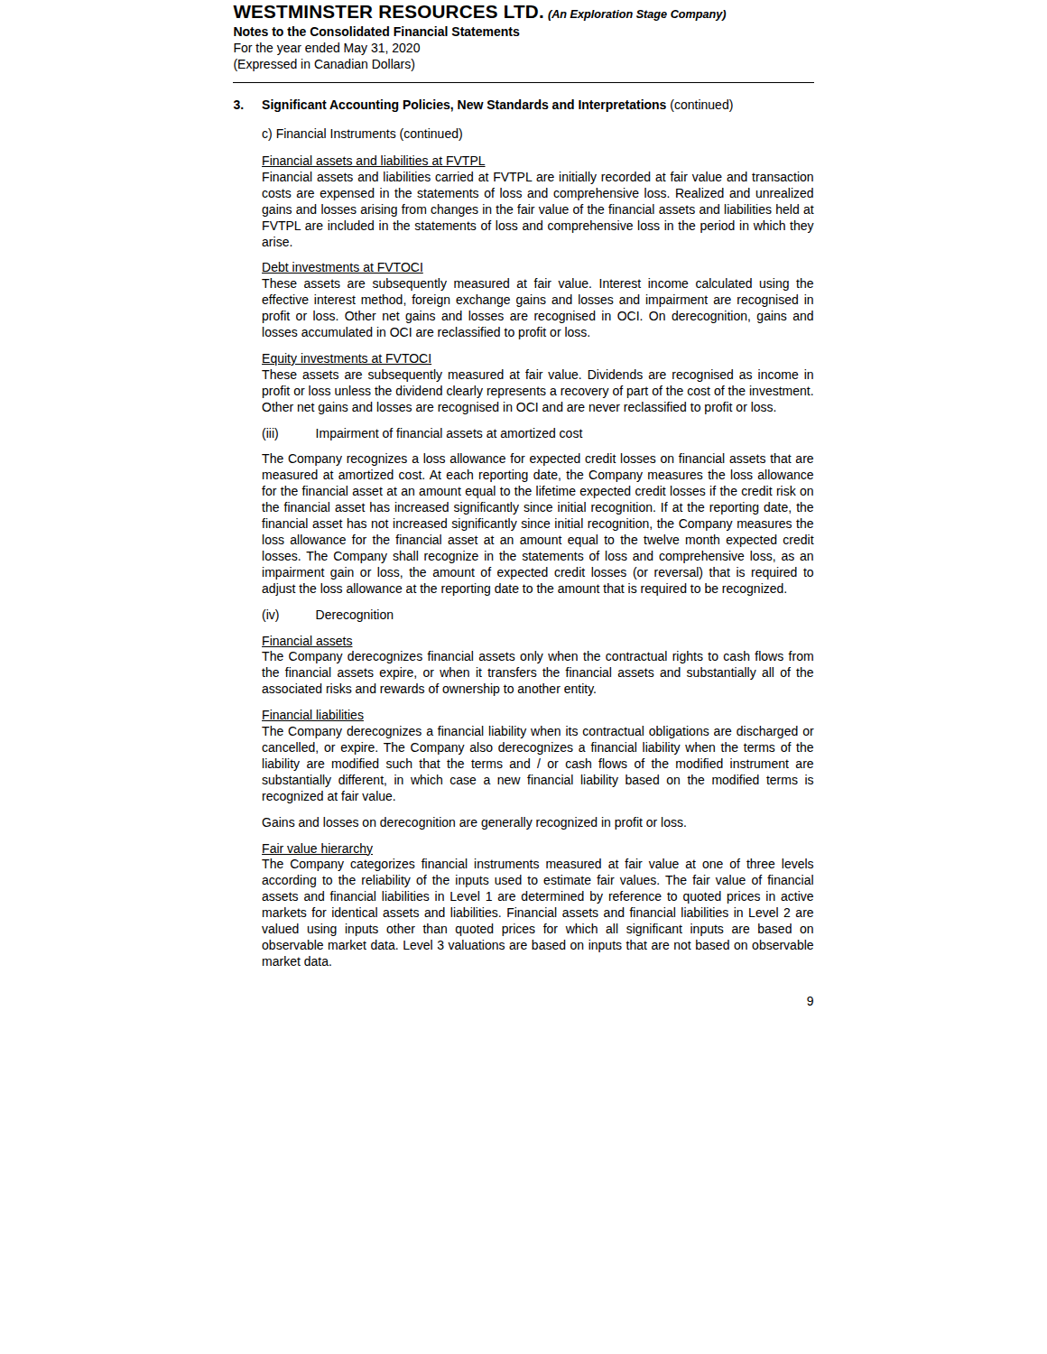WESTMINSTER RESOURCES LTD.(An Exploration Stage Company)
Notes to the Consolidated Financial Statements
For the year ended May 31, 2020
(Expressed in Canadian Dollars)
3. Significant Accounting Policies, New Standards and Interpretations (continued)
c) Financial Instruments (continued)
Financial assets and liabilities at FVTPL
Financial assets and liabilities carried at FVTPL are initially recorded at fair value and transaction costs are expensed in the statements of loss and comprehensive loss. Realized and unrealized gains and losses arising from changes in the fair value of the financial assets and liabilities held at FVTPL are included in the statements of loss and comprehensive loss in the period in which they arise.
Debt investments at FVTOCI
These assets are subsequently measured at fair value. Interest income calculated using the effective interest method, foreign exchange gains and losses and impairment are recognised in profit or loss. Other net gains and losses are recognised in OCI. On derecognition, gains and losses accumulated in OCI are reclassified to profit or loss.
Equity investments at FVTOCI
These assets are subsequently measured at fair value. Dividends are recognised as income in profit or loss unless the dividend clearly represents a recovery of part of the cost of the investment. Other net gains and losses are recognised in OCI and are never reclassified to profit or loss.
(iii) Impairment of financial assets at amortized cost
The Company recognizes a loss allowance for expected credit losses on financial assets that are measured at amortized cost. At each reporting date, the Company measures the loss allowance for the financial asset at an amount equal to the lifetime expected credit losses if the credit risk on the financial asset has increased significantly since initial recognition. If at the reporting date, the financial asset has not increased significantly since initial recognition, the Company measures the loss allowance for the financial asset at an amount equal to the twelve month expected credit losses. The Company shall recognize in the statements of loss and comprehensive loss, as an impairment gain or loss, the amount of expected credit losses (or reversal) that is required to adjust the loss allowance at the reporting date to the amount that is required to be recognized.
(iv) Derecognition
Financial assets
The Company derecognizes financial assets only when the contractual rights to cash flows from the financial assets expire, or when it transfers the financial assets and substantially all of the associated risks and rewards of ownership to another entity.
Financial liabilities
The Company derecognizes a financial liability when its contractual obligations are discharged or cancelled, or expire. The Company also derecognizes a financial liability when the terms of the liability are modified such that the terms and / or cash flows of the modified instrument are substantially different, in which case a new financial liability based on the modified terms is recognized at fair value.
Gains and losses on derecognition are generally recognized in profit or loss.
Fair value hierarchy
The Company categorizes financial instruments measured at fair value at one of three levels according to the reliability of the inputs used to estimate fair values. The fair value of financial assets and financial liabilities in Level 1 are determined by reference to quoted prices in active markets for identical assets and liabilities. Financial assets and financial liabilities in Level 2 are valued using inputs other than quoted prices for which all significant inputs are based on observable market data. Level 3 valuations are based on inputs that are not based on observable market data.
9